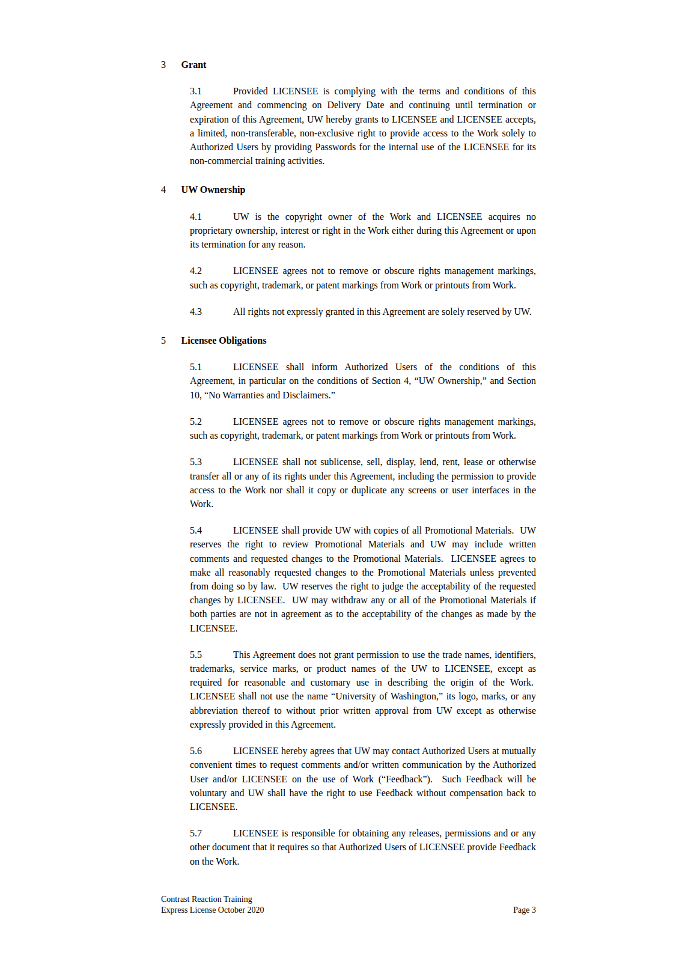3 Grant
3.1 Provided LICENSEE is complying with the terms and conditions of this Agreement and commencing on Delivery Date and continuing until termination or expiration of this Agreement, UW hereby grants to LICENSEE and LICENSEE accepts, a limited, non-transferable, non-exclusive right to provide access to the Work solely to Authorized Users by providing Passwords for the internal use of the LICENSEE for its non-commercial training activities.
4 UW Ownership
4.1 UW is the copyright owner of the Work and LICENSEE acquires no proprietary ownership, interest or right in the Work either during this Agreement or upon its termination for any reason.
4.2 LICENSEE agrees not to remove or obscure rights management markings, such as copyright, trademark, or patent markings from Work or printouts from Work.
4.3 All rights not expressly granted in this Agreement are solely reserved by UW.
5 Licensee Obligations
5.1 LICENSEE shall inform Authorized Users of the conditions of this Agreement, in particular on the conditions of Section 4, “UW Ownership,” and Section 10, “No Warranties and Disclaimers.”
5.2 LICENSEE agrees not to remove or obscure rights management markings, such as copyright, trademark, or patent markings from Work or printouts from Work.
5.3 LICENSEE shall not sublicense, sell, display, lend, rent, lease or otherwise transfer all or any of its rights under this Agreement, including the permission to provide access to the Work nor shall it copy or duplicate any screens or user interfaces in the Work.
5.4 LICENSEE shall provide UW with copies of all Promotional Materials. UW reserves the right to review Promotional Materials and UW may include written comments and requested changes to the Promotional Materials. LICENSEE agrees to make all reasonably requested changes to the Promotional Materials unless prevented from doing so by law. UW reserves the right to judge the acceptability of the requested changes by LICENSEE. UW may withdraw any or all of the Promotional Materials if both parties are not in agreement as to the acceptability of the changes as made by the LICENSEE.
5.5 This Agreement does not grant permission to use the trade names, identifiers, trademarks, service marks, or product names of the UW to LICENSEE, except as required for reasonable and customary use in describing the origin of the Work. LICENSEE shall not use the name “University of Washington,” its logo, marks, or any abbreviation thereof to without prior written approval from UW except as otherwise expressly provided in this Agreement.
5.6 LICENSEE hereby agrees that UW may contact Authorized Users at mutually convenient times to request comments and/or written communication by the Authorized User and/or LICENSEE on the use of Work (“Feedback”). Such Feedback will be voluntary and UW shall have the right to use Feedback without compensation back to LICENSEE.
5.7 LICENSEE is responsible for obtaining any releases, permissions and or any other document that it requires so that Authorized Users of LICENSEE provide Feedback on the Work.
Contrast Reaction Training
Express License October 2020
Page 3